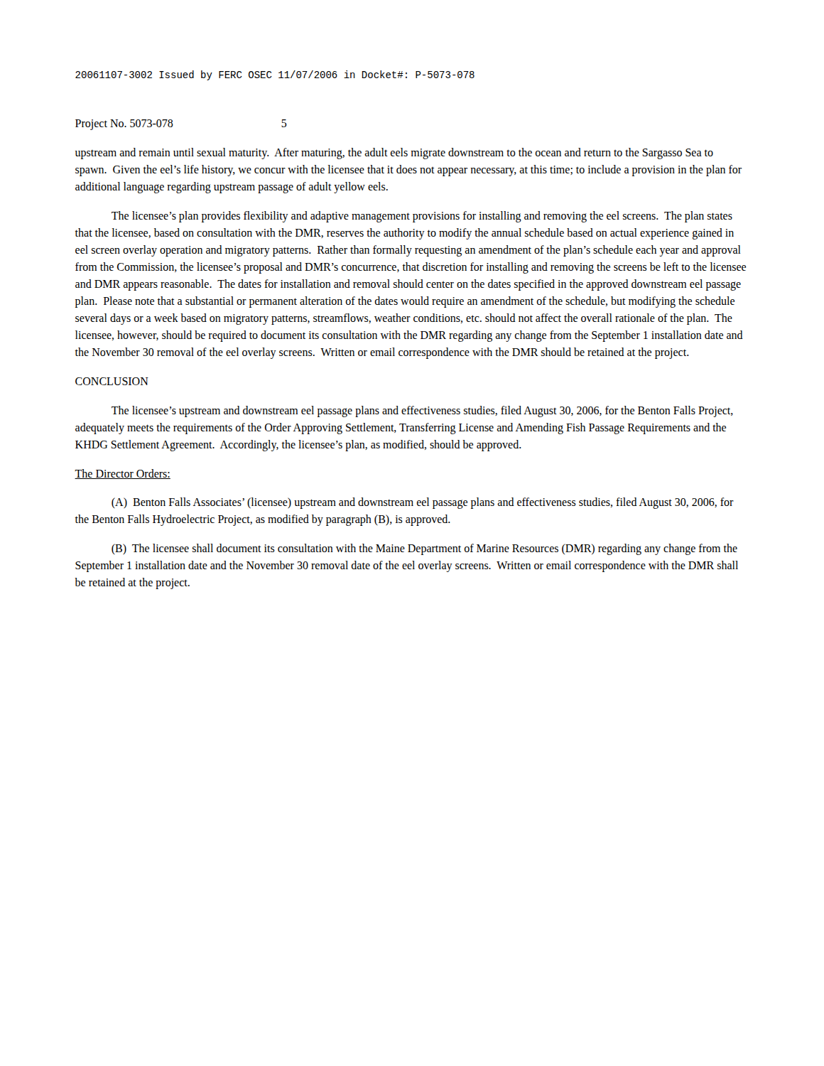20061107-3002 Issued by FERC OSEC 11/07/2006 in Docket#: P-5073-078
Project No. 5073-078 5
upstream and remain until sexual maturity. After maturing, the adult eels migrate downstream to the ocean and return to the Sargasso Sea to spawn. Given the eel’s life history, we concur with the licensee that it does not appear necessary, at this time; to include a provision in the plan for additional language regarding upstream passage of adult yellow eels.
The licensee’s plan provides flexibility and adaptive management provisions for installing and removing the eel screens. The plan states that the licensee, based on consultation with the DMR, reserves the authority to modify the annual schedule based on actual experience gained in eel screen overlay operation and migratory patterns. Rather than formally requesting an amendment of the plan’s schedule each year and approval from the Commission, the licensee’s proposal and DMR’s concurrence, that discretion for installing and removing the screens be left to the licensee and DMR appears reasonable. The dates for installation and removal should center on the dates specified in the approved downstream eel passage plan. Please note that a substantial or permanent alteration of the dates would require an amendment of the schedule, but modifying the schedule several days or a week based on migratory patterns, streamflows, weather conditions, etc. should not affect the overall rationale of the plan. The licensee, however, should be required to document its consultation with the DMR regarding any change from the September 1 installation date and the November 30 removal of the eel overlay screens. Written or email correspondence with the DMR should be retained at the project.
CONCLUSION
The licensee’s upstream and downstream eel passage plans and effectiveness studies, filed August 30, 2006, for the Benton Falls Project, adequately meets the requirements of the Order Approving Settlement, Transferring License and Amending Fish Passage Requirements and the KHDG Settlement Agreement. Accordingly, the licensee’s plan, as modified, should be approved.
The Director Orders:
(A) Benton Falls Associates’ (licensee) upstream and downstream eel passage plans and effectiveness studies, filed August 30, 2006, for the Benton Falls Hydroelectric Project, as modified by paragraph (B), is approved.
(B) The licensee shall document its consultation with the Maine Department of Marine Resources (DMR) regarding any change from the September 1 installation date and the November 30 removal date of the eel overlay screens. Written or email correspondence with the DMR shall be retained at the project.